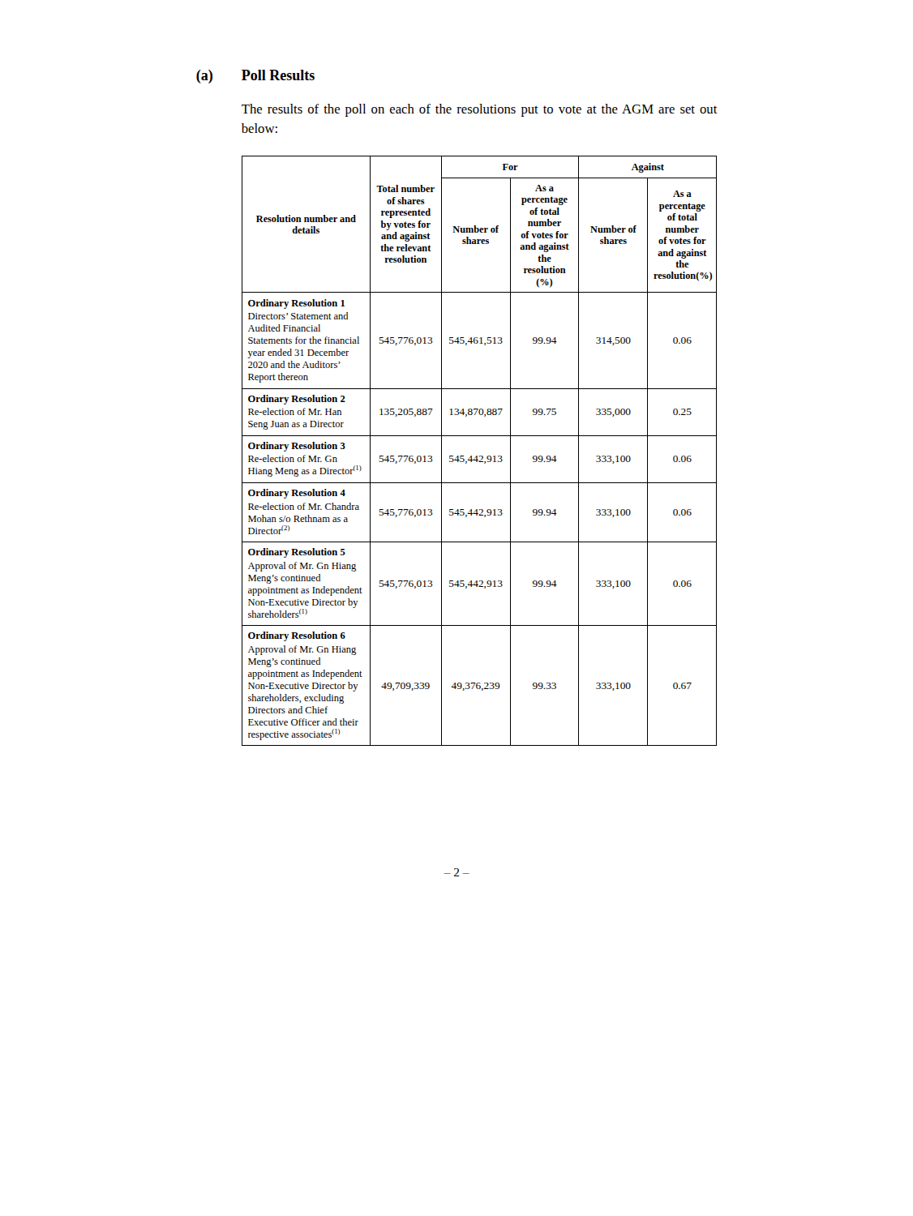(a) Poll Results
The results of the poll on each of the resolutions put to vote at the AGM are set out below:
| Resolution number and details | Total number of shares represented by votes for and against the relevant resolution | For | Against |
| --- | --- | --- | --- |
| Number of shares | As a percentage of total number of votes for and against the resolution (%) | Number of shares | As a percentage of total number of votes for and against the resolution(%) |
| Ordinary Resolution 1 Directors’ Statement and Audited Financial Statements for the financial year ended 31 December 2020 and the Auditors’ Report thereon | 545,776,013 | 545,461,513 | 99.94 | 314,500 | 0.06 |
| Ordinary Resolution 2 Re-election of Mr. Han Seng Juan as a Director | 135,205,887 | 134,870,887 | 99.75 | 335,000 | 0.25 |
| Ordinary Resolution 3 Re-election of Mr. Gn Hiang Meng as a Director (1) | 545,776,013 | 545,442,913 | 99.94 | 333,100 | 0.06 |
| Ordinary Resolution 4 Re-election of Mr. Chandra Mohan s/o Rethnam as a Director (2) | 545,776,013 | 545,442,913 | 99.94 | 333,100 | 0.06 |
| Ordinary Resolution 5 Approval of Mr. Gn Hiang Meng’s continued appointment as Independent Non-Executive Director by shareholders (1) | 545,776,013 | 545,442,913 | 99.94 | 333,100 | 0.06 |
| Ordinary Resolution 6 Approval of Mr. Gn Hiang Meng’s continued appointment as Independent Non-Executive Director by shareholders, excluding Directors and Chief Executive Officer and their respective associates (1) | 49,709,339 | 49,376,239 | 99.33 | 333,100 | 0.67 |
– 2 –